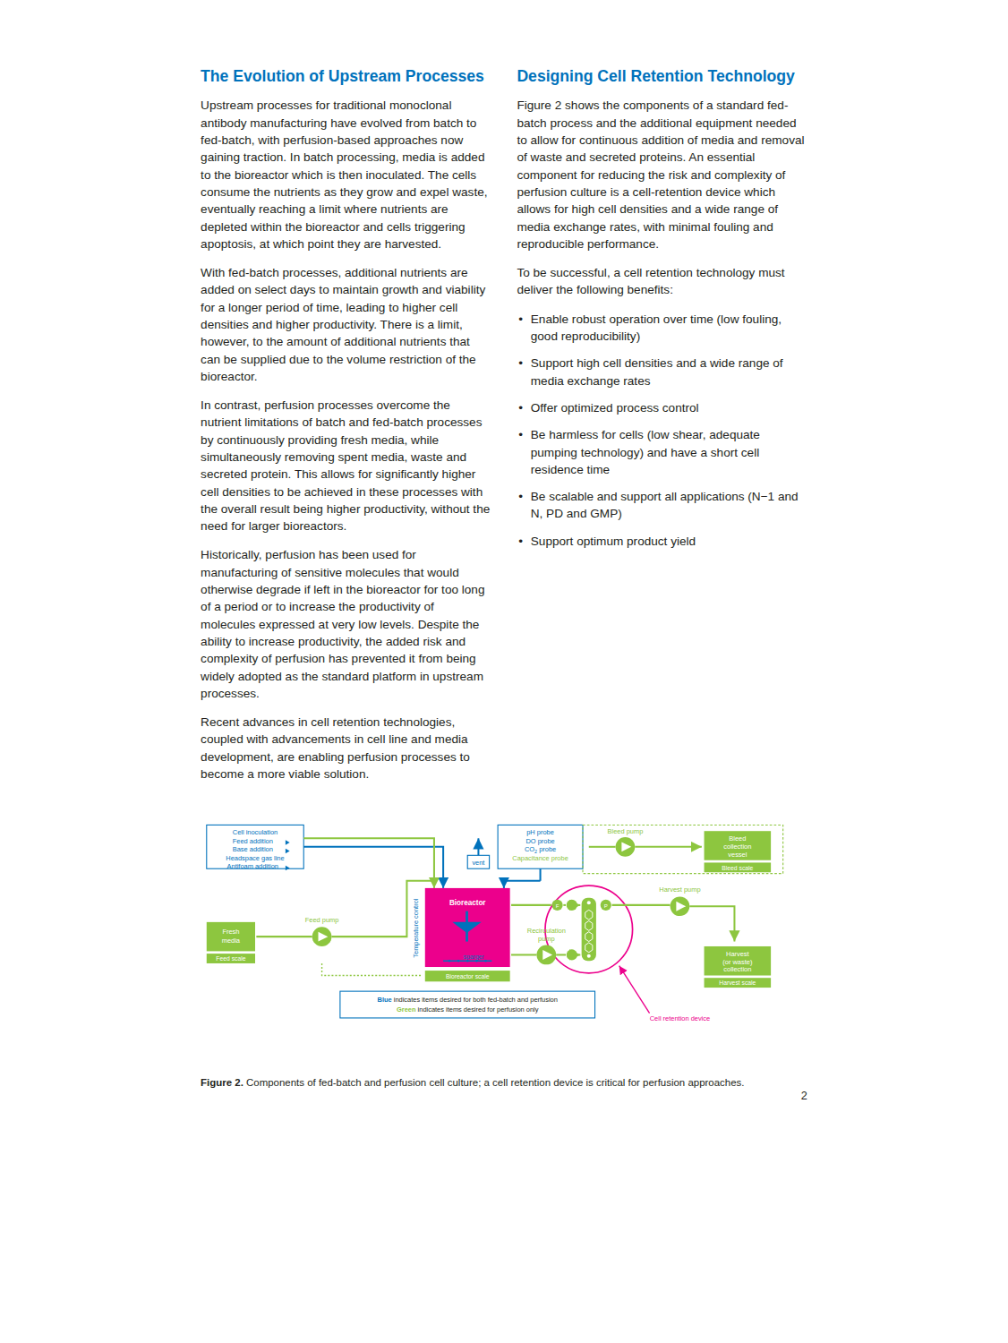The Evolution of Upstream Processes
Upstream processes for traditional monoclonal antibody manufacturing have evolved from batch to fed-batch, with perfusion-based approaches now gaining traction. In batch processing, media is added to the bioreactor which is then inoculated. The cells consume the nutrients as they grow and expel waste, eventually reaching a limit where nutrients are depleted within the bioreactor and cells triggering apoptosis, at which point they are harvested.
With fed-batch processes, additional nutrients are added on select days to maintain growth and viability for a longer period of time, leading to higher cell densities and higher productivity. There is a limit, however, to the amount of additional nutrients that can be supplied due to the volume restriction of the bioreactor.
In contrast, perfusion processes overcome the nutrient limitations of batch and fed-batch processes by continuously providing fresh media, while simultaneously removing spent media, waste and secreted protein. This allows for significantly higher cell densities to be achieved in these processes with the overall result being higher productivity, without the need for larger bioreactors.
Historically, perfusion has been used for manufacturing of sensitive molecules that would otherwise degrade if left in the bioreactor for too long of a period or to increase the productivity of molecules expressed at very low levels. Despite the ability to increase productivity, the added risk and complexity of perfusion has prevented it from being widely adopted as the standard platform in upstream processes.
Recent advances in cell retention technologies, coupled with advancements in cell line and media development, are enabling perfusion processes to become a more viable solution.
Designing Cell Retention Technology
Figure 2 shows the components of a standard fed-batch process and the additional equipment needed to allow for continuous addition of media and removal of waste and secreted proteins. An essential component for reducing the risk and complexity of perfusion culture is a cell-retention device which allows for high cell densities and a wide range of media exchange rates, with minimal fouling and reproducible performance.
To be successful, a cell retention technology must deliver the following benefits:
Enable robust operation over time (low fouling, good reproducibility)
Support high cell densities and a wide range of media exchange rates
Offer optimized process control
Be harmless for cells (low shear, adequate pumping technology) and have a short cell residence time
Be scalable and support all applications (N−1 and N, PD and GMP)
Support optimum product yield
Cell inoculation Feed addition Base addition Headspace gas line Antifoam addition vent pH probe DO probe CO2 probe Capacitance probe Bleed pump Bleed collection vessel Bleed scale Bioreactor agitator sparger Temperature control Bioreactor scale Fresh media Feed scale Feed pump F P P P Recirculation pump Harvest pump Harvest (or waste) collection Harvest scale Blue indicates items desired for both fed-batch and perfusion Green indicates items desired for perfusion only Cell retention device
Figure 2. Components of fed-batch and perfusion cell culture; a cell retention device is critical for perfusion approaches.
2